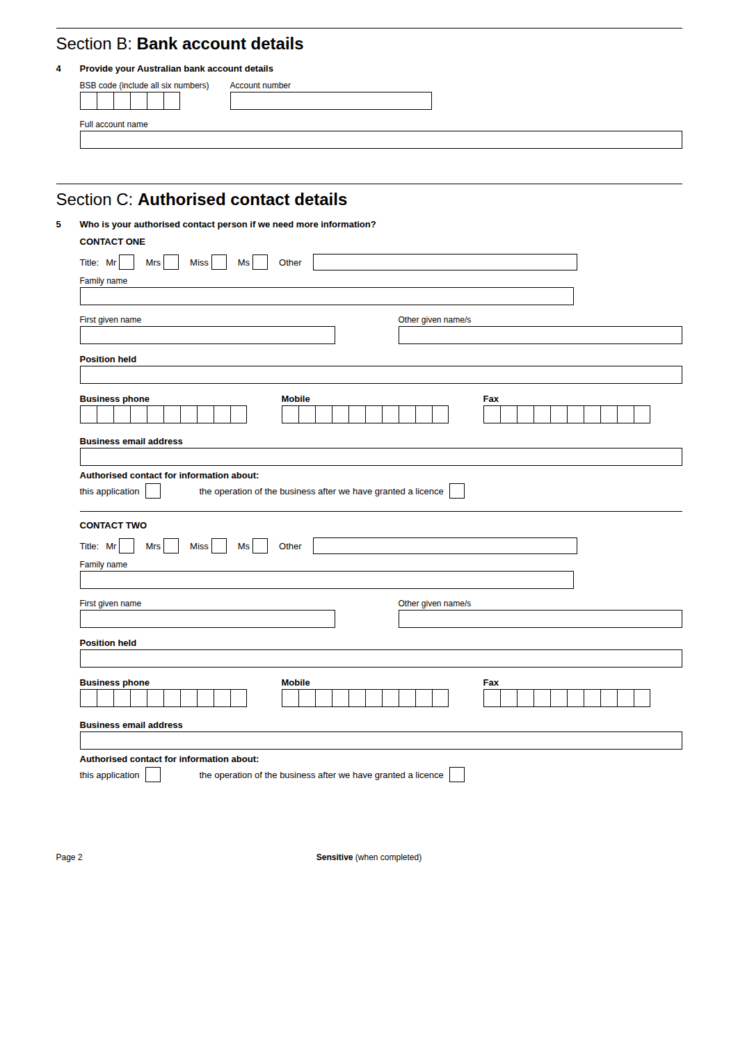Section B: Bank account details
4
Provide your Australian bank account details
BSB code (include all six numbers)
Account number
Full account name
Section C: Authorised contact details
5
Who is your authorised contact person if we need more information?
CONTACT ONE
Title: Mr Mrs Miss Ms Other
Family name
First given name
Other given name/s
Position held
Business phone
Mobile
Fax
Business email address
Authorised contact for information about:
this application the operation of the business after we have granted a licence
CONTACT TWO
Title: Mr Mrs Miss Ms Other
Family name
First given name
Other given name/s
Position held
Business phone
Mobile
Fax
Business email address
Authorised contact for information about:
this application the operation of the business after we have granted a licence
Page 2
Sensitive (when completed)